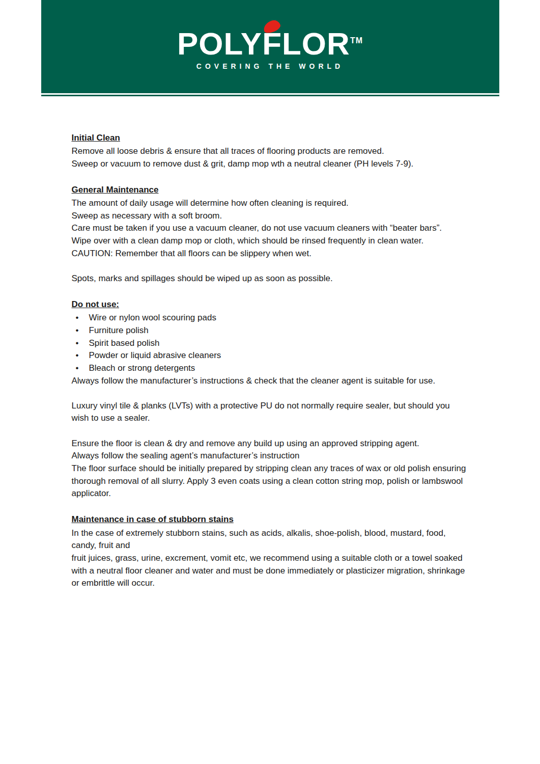POLYFLORTM
Covering the World
Initial Clean
Remove all loose debris & ensure that all traces of flooring products are removed.
Sweep or vacuum to remove dust & grit, damp mop wth a neutral cleaner (PH levels 7-9).
General Maintenance
The amount of daily usage will determine how often cleaning is required.
Sweep as necessary with a soft broom.
Care must be taken if you use a vacuum cleaner, do not use vacuum cleaners with “beater bars”.
Wipe over with a clean damp mop or cloth, which should be rinsed frequently in clean water.
CAUTION: Remember that all floors can be slippery when wet.
Spots, marks and spillages should be wiped up as soon as possible.
Do not use:
Wire or nylon wool scouring pads
Furniture polish
Spirit based polish
Powder or liquid abrasive cleaners
Bleach or strong detergents
Always follow the manufacturer’s instructions & check that the cleaner agent is suitable for use.
Luxury vinyl tile & planks (LVTs) with a protective PU do not normally require sealer, but should you wish to use a sealer.
Ensure the floor is clean & dry and remove any build up using an approved stripping agent.
Always follow the sealing agent’s manufacturer’s instruction
The floor surface should be initially prepared by stripping clean any traces of wax or old polish ensuring thorough removal of all slurry. Apply 3 even coats using a clean cotton string mop, polish or lambswool applicator.
Maintenance in case of stubborn stains
In the case of extremely stubborn stains, such as acids, alkalis, shoe-polish, blood, mustard, food, candy, fruit and
fruit juices, grass, urine, excrement, vomit etc, we recommend using a suitable cloth or a towel soaked with a neutral floor cleaner and water and must be done immediately or plasticizer migration, shrinkage or embrittle will occur.